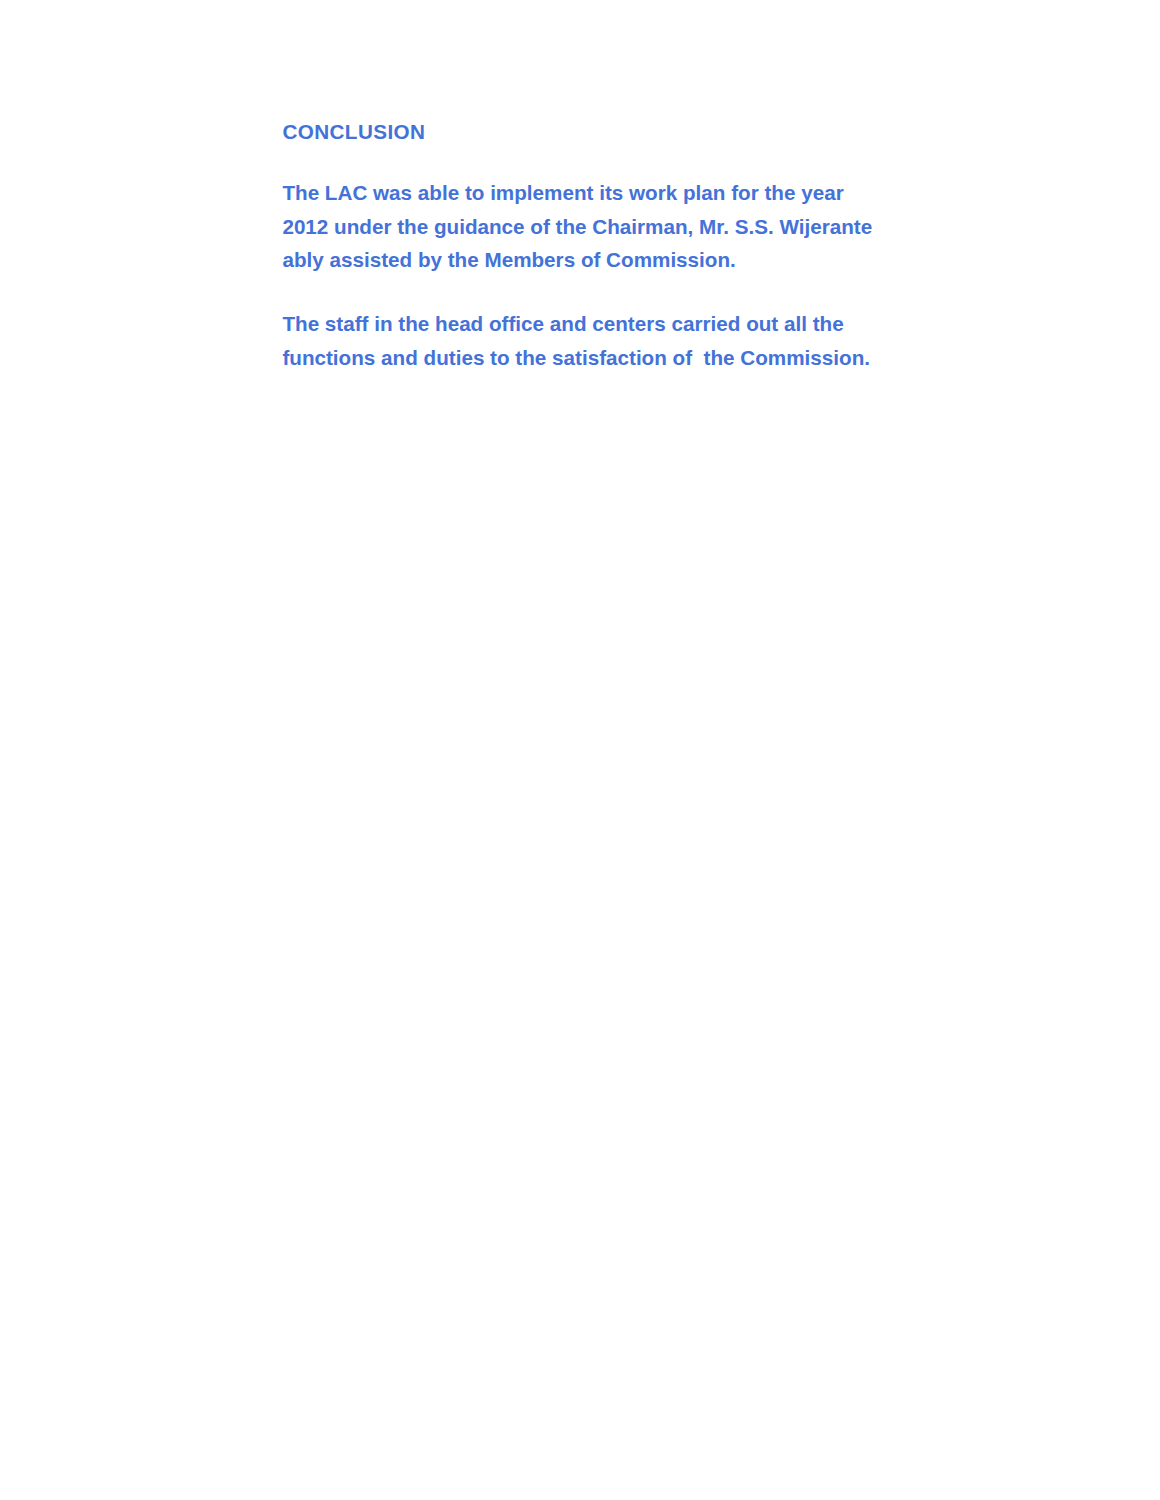CONCLUSION
The LAC was able to implement its work plan for the year 2012 under the guidance of the Chairman, Mr. S.S. Wijerante ably assisted by the Members of Commission.
The staff in the head office and centers carried out all the functions and duties to the satisfaction of the Commission.